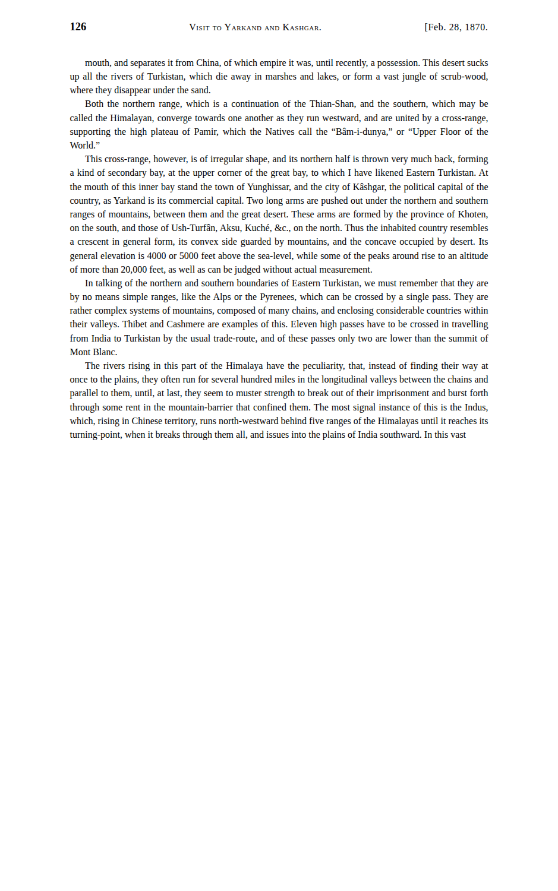126 Visit to Yarkand and Kashgar. [Feb. 28, 1870.
mouth, and separates it from China, of which empire it was, until recently, a possession. This desert sucks up all the rivers of Turkistan, which die away in marshes and lakes, or form a vast jungle of scrub-wood, where they disappear under the sand.
Both the northern range, which is a continuation of the Thian-Shan, and the southern, which may be called the Himalayan, converge towards one another as they run westward, and are united by a cross-range, supporting the high plateau of Pamir, which the Natives call the “Bâm-i-dunya,” or “Upper Floor of the World.”
This cross-range, however, is of irregular shape, and its northern half is thrown very much back, forming a kind of secondary bay, at the upper corner of the great bay, to which I have likened Eastern Turkistan. At the mouth of this inner bay stand the town of Yunghissar, and the city of Kâshgar, the political capital of the country, as Yarkand is its commercial capital. Two long arms are pushed out under the northern and southern ranges of mountains, between them and the great desert. These arms are formed by the province of Khoten, on the south, and those of Ush-Turfân, Aksu, Kuché, &c., on the north. Thus the inhabited country resembles a crescent in general form, its convex side guarded by mountains, and the concave occupied by desert. Its general elevation is 4000 or 5000 feet above the sea-level, while some of the peaks around rise to an altitude of more than 20,000 feet, as well as can be judged without actual measurement.
In talking of the northern and southern boundaries of Eastern Turkistan, we must remember that they are by no means simple ranges, like the Alps or the Pyrenees, which can be crossed by a single pass. They are rather complex systems of mountains, composed of many chains, and enclosing considerable countries within their valleys. Thibet and Cashmere are examples of this. Eleven high passes have to be crossed in travelling from India to Turkistan by the usual trade-route, and of these passes only two are lower than the summit of Mont Blanc.
The rivers rising in this part of the Himalaya have the peculiarity, that, instead of finding their way at once to the plains, they often run for several hundred miles in the longitudinal valleys between the chains and parallel to them, until, at last, they seem to muster strength to break out of their imprisonment and burst forth through some rent in the mountain-barrier that confined them. The most signal instance of this is the Indus, which, rising in Chinese territory, runs north-westward behind five ranges of the Himalayas until it reaches its turning-point, when it breaks through them all, and issues into the plains of India southward. In this vast